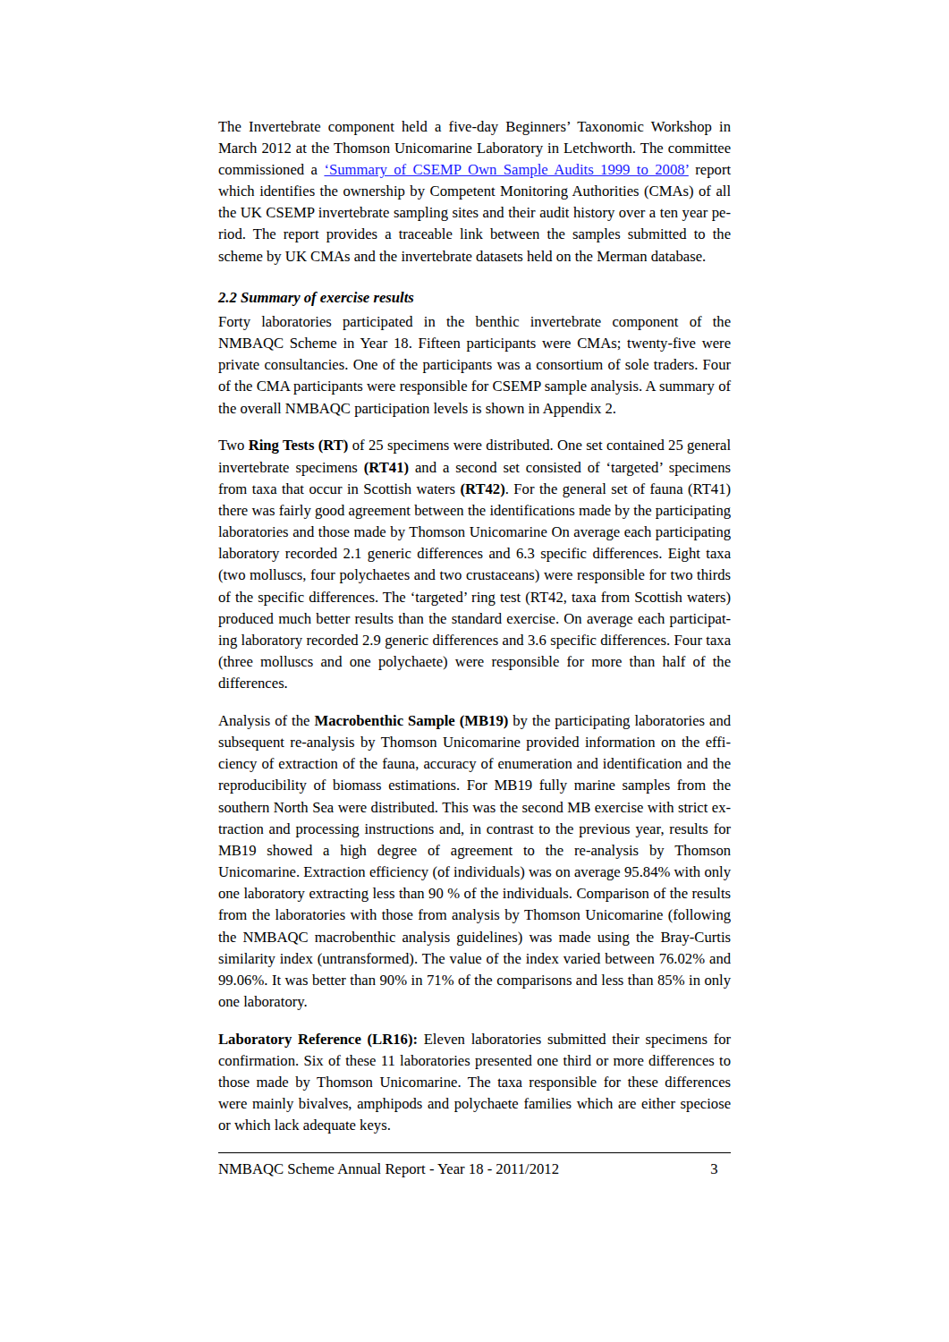The Invertebrate component held a five-day Beginners’ Taxonomic Workshop in March 2012 at the Thomson Unicomarine Laboratory in Letchworth. The committee commissioned a ‘Summary of CSEMP Own Sample Audits 1999 to 2008’ report which identifies the ownership by Competent Monitoring Authorities (CMAs) of all the UK CSEMP invertebrate sampling sites and their audit history over a ten year period. The report provides a traceable link between the samples submitted to the scheme by UK CMAs and the invertebrate datasets held on the Merman database.
2.2 Summary of exercise results
Forty laboratories participated in the benthic invertebrate component of the NMBAQC Scheme in Year 18. Fifteen participants were CMAs; twenty-five were private consultancies. One of the participants was a consortium of sole traders. Four of the CMA participants were responsible for CSEMP sample analysis. A summary of the overall NMBAQC participation levels is shown in Appendix 2.
Two Ring Tests (RT) of 25 specimens were distributed. One set contained 25 general invertebrate specimens (RT41) and a second set consisted of ‘targeted’ specimens from taxa that occur in Scottish waters (RT42). For the general set of fauna (RT41) there was fairly good agreement between the identifications made by the participating laboratories and those made by Thomson Unicomarine On average each participating laboratory recorded 2.1 generic differences and 6.3 specific differences. Eight taxa (two molluscs, four polychaetes and two crustaceans) were responsible for two thirds of the specific differences. The ‘targeted’ ring test (RT42, taxa from Scottish waters) produced much better results than the standard exercise. On average each participating laboratory recorded 2.9 generic differences and 3.6 specific differences. Four taxa (three molluscs and one polychaete) were responsible for more than half of the differences.
Analysis of the Macrobenthic Sample (MB19) by the participating laboratories and subsequent re-analysis by Thomson Unicomarine provided information on the efficiency of extraction of the fauna, accuracy of enumeration and identification and the reproducibility of biomass estimations. For MB19 fully marine samples from the southern North Sea were distributed. This was the second MB exercise with strict extraction and processing instructions and, in contrast to the previous year, results for MB19 showed a high degree of agreement to the re-analysis by Thomson Unicomarine. Extraction efficiency (of individuals) was on average 95.84% with only one laboratory extracting less than 90 % of the individuals. Comparison of the results from the laboratories with those from analysis by Thomson Unicomarine (following the NMBAQC macrobenthic analysis guidelines) was made using the Bray-Curtis similarity index (untransformed). The value of the index varied between 76.02% and 99.06%. It was better than 90% in 71% of the comparisons and less than 85% in only one laboratory.
Laboratory Reference (LR16): Eleven laboratories submitted their specimens for confirmation. Six of these 11 laboratories presented one third or more differences to those made by Thomson Unicomarine. The taxa responsible for these differences were mainly bivalves, amphipods and polychaete families which are either speciose or which lack adequate keys.
NMBAQC Scheme Annual Report - Year 18 - 2011/2012 3